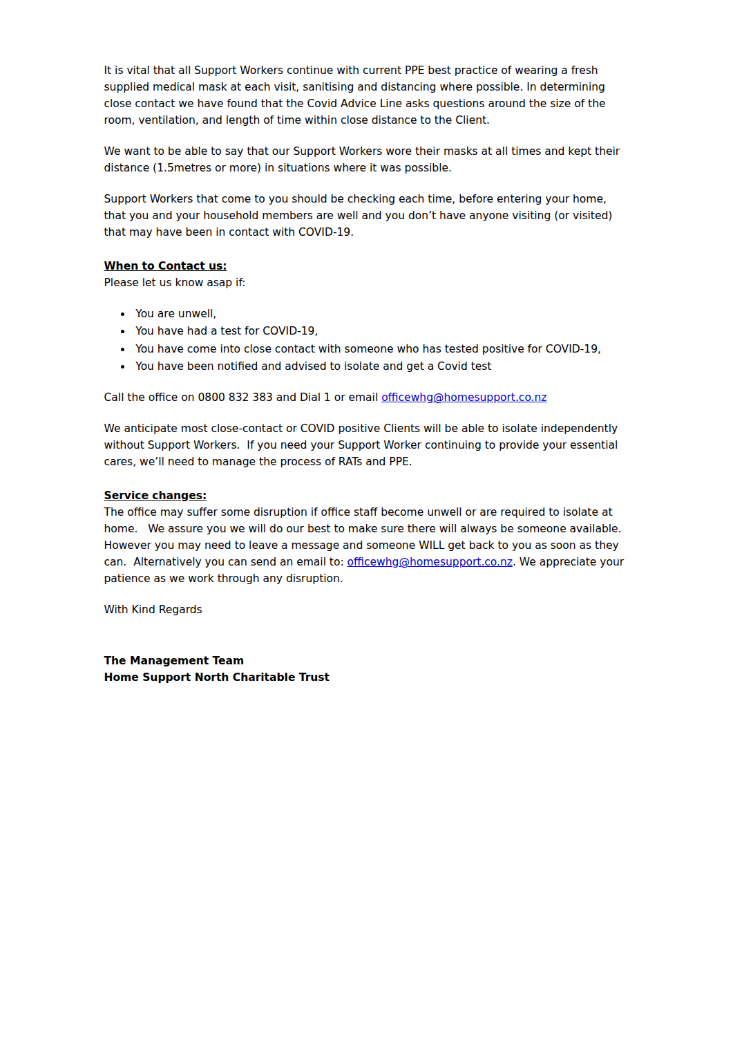It is vital that all Support Workers continue with current PPE best practice of wearing a fresh supplied medical mask at each visit, sanitising and distancing where possible. In determining close contact we have found that the Covid Advice Line asks questions around the size of the room, ventilation, and length of time within close distance to the Client.
We want to be able to say that our Support Workers wore their masks at all times and kept their distance (1.5metres or more) in situations where it was possible.
Support Workers that come to you should be checking each time, before entering your home, that you and your household members are well and you don’t have anyone visiting (or visited) that may have been in contact with COVID-19.
When to Contact us:
Please let us know asap if:
You are unwell,
You have had a test for COVID-19,
You have come into close contact with someone who has tested positive for COVID-19,
You have been notified and advised to isolate and get a Covid test
Call the office on 0800 832 383 and Dial 1 or email officewhg@homesupport.co.nz
We anticipate most close-contact or COVID positive Clients will be able to isolate independently without Support Workers. If you need your Support Worker continuing to provide your essential cares, we’ll need to manage the process of RATs and PPE.
Service changes:
The office may suffer some disruption if office staff become unwell or are required to isolate at home. We assure you we will do our best to make sure there will always be someone available. However you may need to leave a message and someone WILL get back to you as soon as they can. Alternatively you can send an email to: officewhg@homesupport.co.nz. We appreciate your patience as we work through any disruption.
With Kind Regards
The Management Team Home Support North Charitable Trust